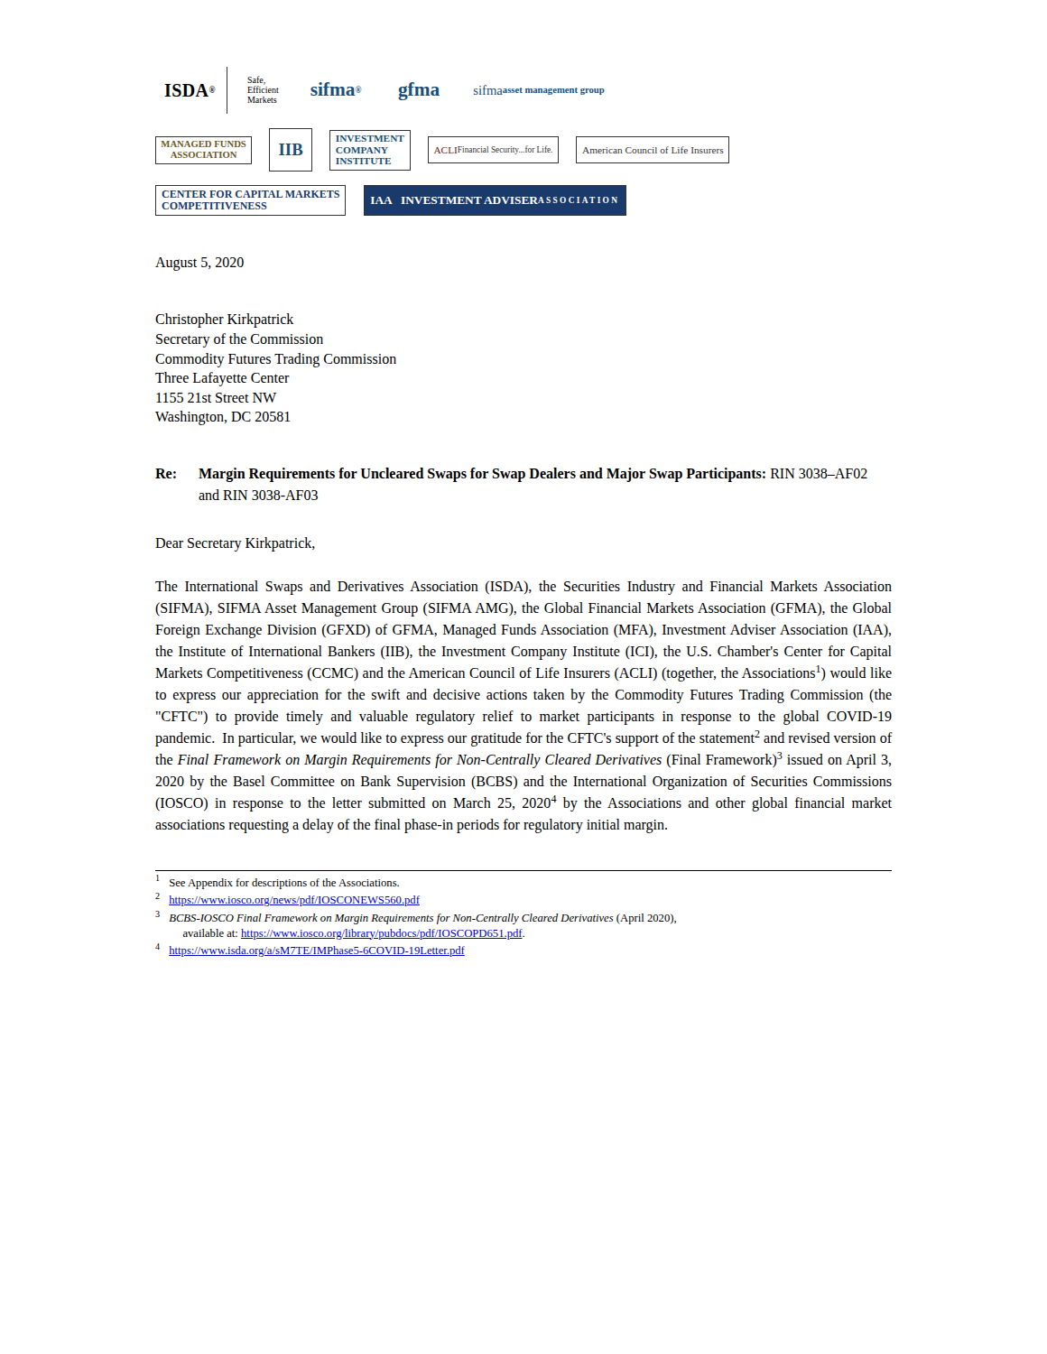ISDA®Safe,
Efficient
Markets sifma® gfma sifmaasset management group
MANAGED FUNDS
ASSOCIATION IIB INVESTMENT
COMPANY
INSTITUTE ACLIFinancial Security...for Life. American Council of Life Insurers
CENTER FOR CAPITAL MARKETS
COMPETITIVENESS IAA INVESTMENT ADVISERASSOCIATION
August 5, 2020
Christopher Kirkpatrick
Secretary of the Commission
Commodity Futures Trading Commission
Three Lafayette Center
1155 21st Street NW
Washington, DC 20581
Re: Margin Requirements for Uncleared Swaps for Swap Dealers and Major Swap Participants: RIN 3038–AF02 and RIN 3038-AF03
Dear Secretary Kirkpatrick,
The International Swaps and Derivatives Association (ISDA), the Securities Industry and Financial Markets Association (SIFMA), SIFMA Asset Management Group (SIFMA AMG), the Global Financial Markets Association (GFMA), the Global Foreign Exchange Division (GFXD) of GFMA, Managed Funds Association (MFA), Investment Adviser Association (IAA), the Institute of International Bankers (IIB), the Investment Company Institute (ICI), the U.S. Chamber's Center for Capital Markets Competitiveness (CCMC) and the American Council of Life Insurers (ACLI) (together, the Associations1) would like to express our appreciation for the swift and decisive actions taken by the Commodity Futures Trading Commission (the "CFTC") to provide timely and valuable regulatory relief to market participants in response to the global COVID-19 pandemic. In particular, we would like to express our gratitude for the CFTC's support of the statement2 and revised version of the Final Framework on Margin Requirements for Non-Centrally Cleared Derivatives (Final Framework)3 issued on April 3, 2020 by the Basel Committee on Bank Supervision (BCBS) and the International Organization of Securities Commissions (IOSCO) in response to the letter submitted on March 25, 20204 by the Associations and other global financial market associations requesting a delay of the final phase-in periods for regulatory initial margin.
See Appendix for descriptions of the Associations.
https://www.iosco.org/news/pdf/IOSCONEWS560.pdf
BCBS-IOSCO Final Framework on Margin Requirements for Non-Centrally Cleared Derivatives (April 2020), available at: https://www.iosco.org/library/pubdocs/pdf/IOSCOPD651.pdf.
https://www.isda.org/a/sM7TE/IMPhase5-6COVID-19Letter.pdf